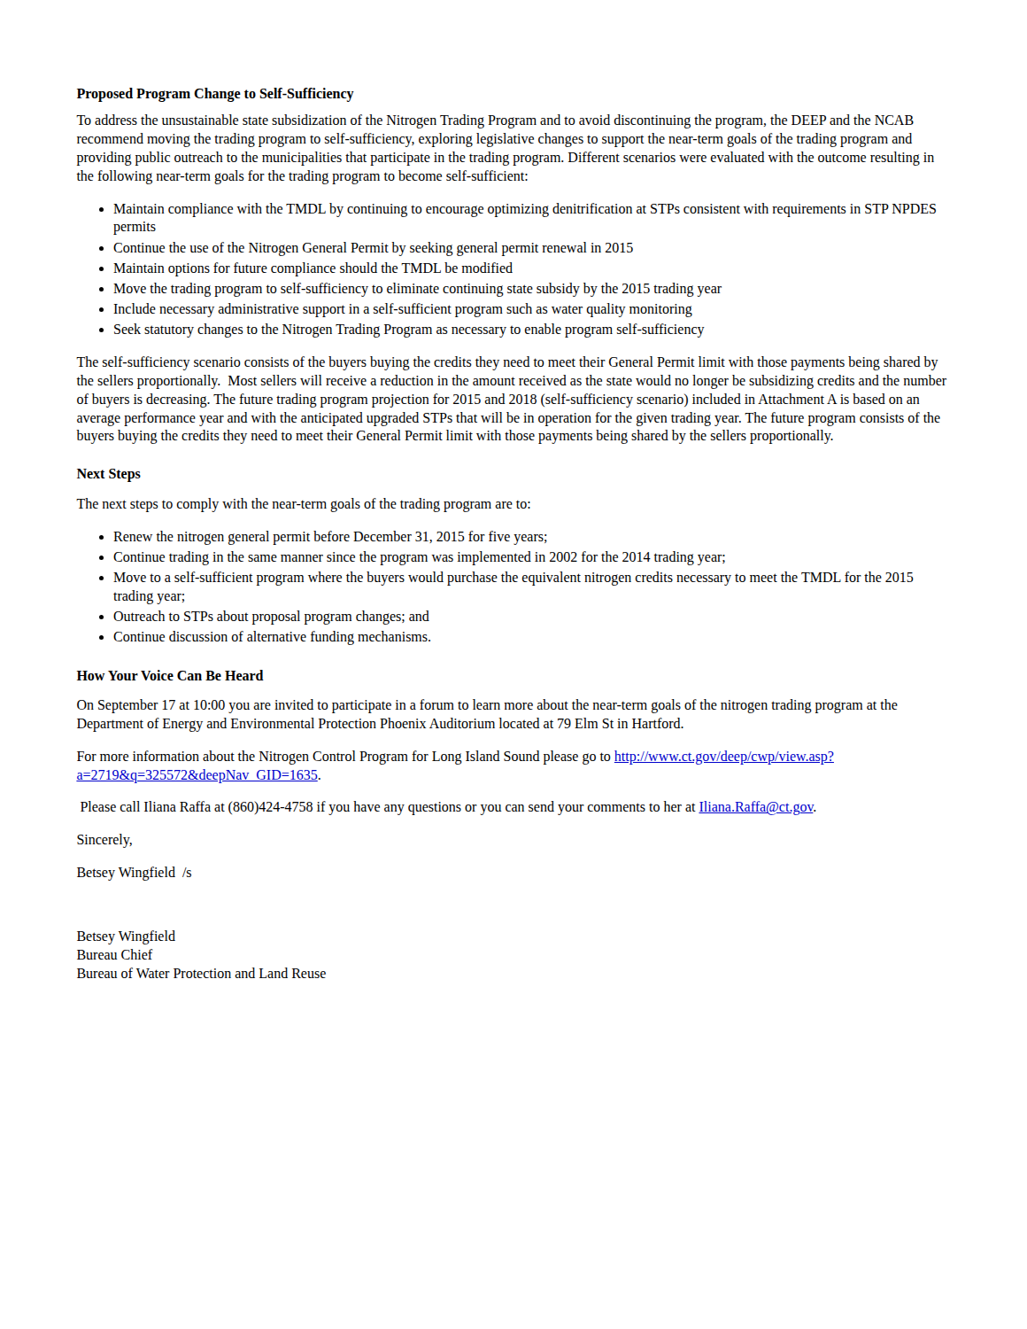Proposed Program Change to Self-Sufficiency
To address the unsustainable state subsidization of the Nitrogen Trading Program and to avoid discontinuing the program, the DEEP and the NCAB recommend moving the trading program to self-sufficiency, exploring legislative changes to support the near-term goals of the trading program and providing public outreach to the municipalities that participate in the trading program. Different scenarios were evaluated with the outcome resulting in the following near-term goals for the trading program to become self-sufficient:
Maintain compliance with the TMDL by continuing to encourage optimizing denitrification at STPs consistent with requirements in STP NPDES permits
Continue the use of the Nitrogen General Permit by seeking general permit renewal in 2015
Maintain options for future compliance should the TMDL be modified
Move the trading program to self-sufficiency to eliminate continuing state subsidy by the 2015 trading year
Include necessary administrative support in a self-sufficient program such as water quality monitoring
Seek statutory changes to the Nitrogen Trading Program as necessary to enable program self-sufficiency
The self-sufficiency scenario consists of the buyers buying the credits they need to meet their General Permit limit with those payments being shared by the sellers proportionally. Most sellers will receive a reduction in the amount received as the state would no longer be subsidizing credits and the number of buyers is decreasing. The future trading program projection for 2015 and 2018 (self-sufficiency scenario) included in Attachment A is based on an average performance year and with the anticipated upgraded STPs that will be in operation for the given trading year. The future program consists of the buyers buying the credits they need to meet their General Permit limit with those payments being shared by the sellers proportionally.
Next Steps
The next steps to comply with the near-term goals of the trading program are to:
Renew the nitrogen general permit before December 31, 2015 for five years;
Continue trading in the same manner since the program was implemented in 2002 for the 2014 trading year;
Move to a self-sufficient program where the buyers would purchase the equivalent nitrogen credits necessary to meet the TMDL for the 2015 trading year;
Outreach to STPs about proposal program changes; and
Continue discussion of alternative funding mechanisms.
How Your Voice Can Be Heard
On September 17 at 10:00 you are invited to participate in a forum to learn more about the near-term goals of the nitrogen trading program at the Department of Energy and Environmental Protection Phoenix Auditorium located at 79 Elm St in Hartford.
For more information about the Nitrogen Control Program for Long Island Sound please go to http://www.ct.gov/deep/cwp/view.asp?a=2719&q=325572&deepNav_GID=1635.
Please call Iliana Raffa at (860)424-4758 if you have any questions or you can send your comments to her at Iliana.Raffa@ct.gov.
Sincerely,
Betsey Wingfield /s
Betsey Wingfield
Bureau Chief
Bureau of Water Protection and Land Reuse